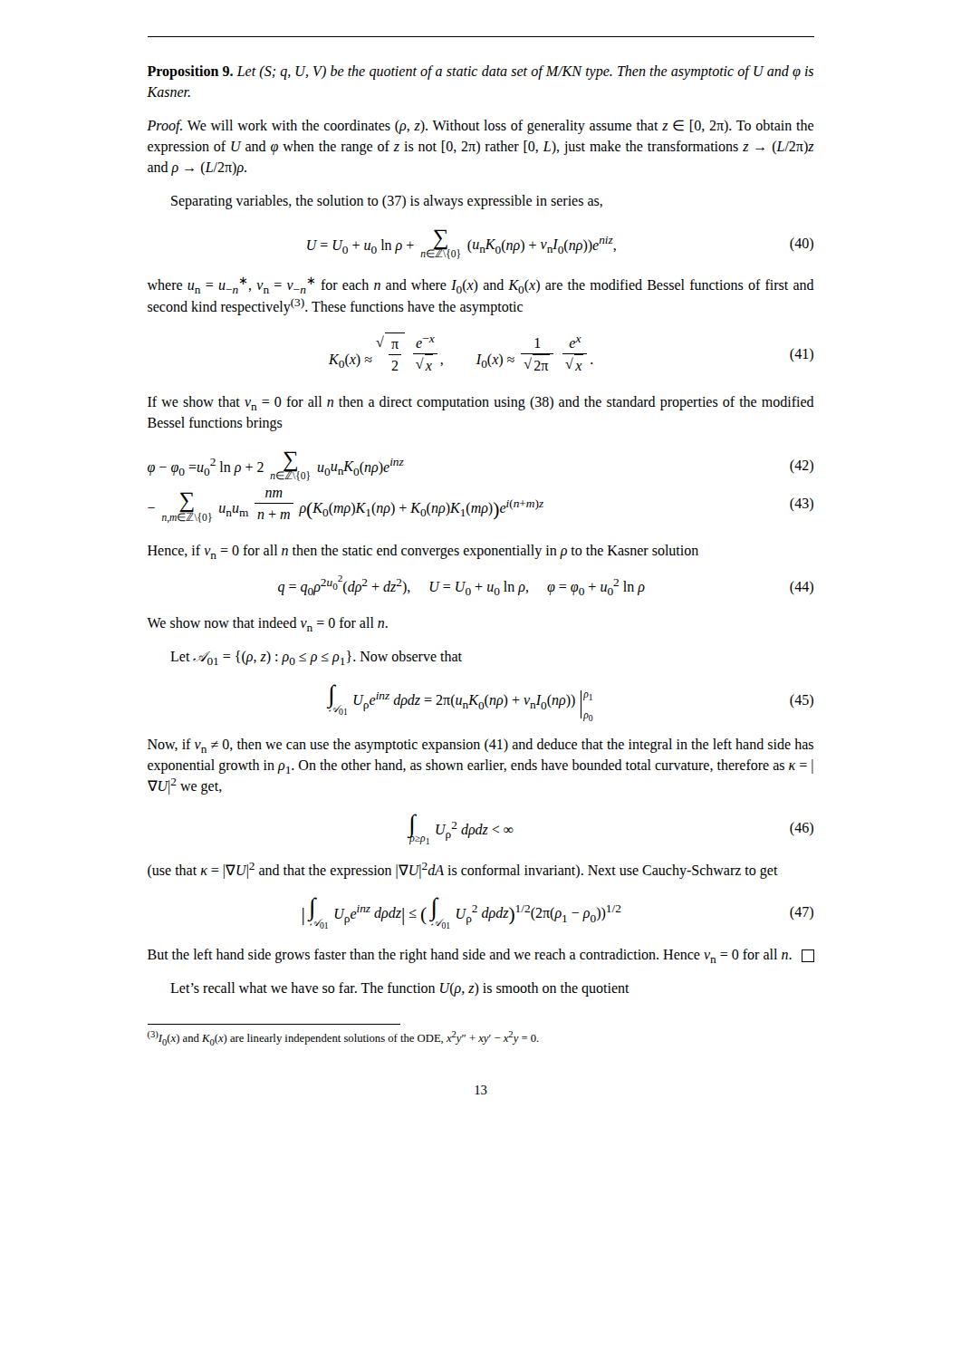Proposition 9. Let (S; q, U, V) be the quotient of a static data set of M/KN type. Then the asymptotic of U and φ is Kasner.
Proof. We will work with the coordinates (ρ, z). Without loss of generality assume that z ∈ [0, 2π). To obtain the expression of U and φ when the range of z is not [0, 2π) rather [0, L), just make the transformations z → (L/2π)z and ρ → (L/2π)ρ.
Separating variables, the solution to (37) is always expressible in series as,
U = U0 + u0 ln ρ + ∑n∈ℤ\{0} (unK0(nρ) + vnI0(nρ))eniz,
(40)
where un = u−n∗, vn = v−n∗ for each n and where I0(x) and K0(x) are the modified Bessel functions of first and second kind respectively(3). These functions have the asymptotic
K0(x) ≈ π 2 e−x x, I0(x) ≈ 12π ex x.
(41)
If we show that vn = 0 for all n then a direct computation using (38) and the standard properties of the modified Bessel functions brings
φ − φ0 =u02 ln ρ + 2 ∑n∈ℤ\{0} u0unK0(nρ)einz
(42)
− ∑n,m∈ℤ\{0} unum nm n + m ρ(K0(mρ)K1(nρ) + K0(nρ)K1(mρ)) ei(n+m)z
(43)
Hence, if vn = 0 for all n then the static end converges exponentially in ρ to the Kasner solution
q = q0ρ2u02(dρ2 + dz2), U = U0 + u0 ln ρ, φ = φ0 + u02 ln ρ
(44)
We show now that indeed vn = 0 for all n.
Let 𝒜01 = {(ρ, z) : ρ0 ≤ ρ ≤ ρ1}. Now observe that
∫𝒜01 Uρeinz dρdz = 2π(unK0(nρ) + vnI0(nρ)) ρ1 ρ0
(45)
Now, if vn ≠ 0, then we can use the asymptotic expansion (41) and deduce that the integral in the left hand side has exponential growth in ρ1. On the other hand, as shown earlier, ends have bounded total curvature, therefore as κ = |∇U|2 we get,
∫ρ≥ρ1 Uρ2 dρdz < ∞
(46)
(use that κ = |∇U|2 and that the expression |∇U|2dA is conformal invariant). Next use Cauchy-Schwarz to get
| ∫𝒜01 Uρeinz dρdz| ≤ ( ∫𝒜01 Uρ2 dρdz)1/2(2π(ρ1 − ρ0))1/2
(47)
But the left hand side grows faster than the right hand side and we reach a contradiction. Hence vn = 0 for all n.
Let’s recall what we have so far. The function U(ρ, z) is smooth on the quotient
(3)I0(x) and K0(x) are linearly independent solutions of the ODE, x2y″ + xy′ − x2y = 0.
13